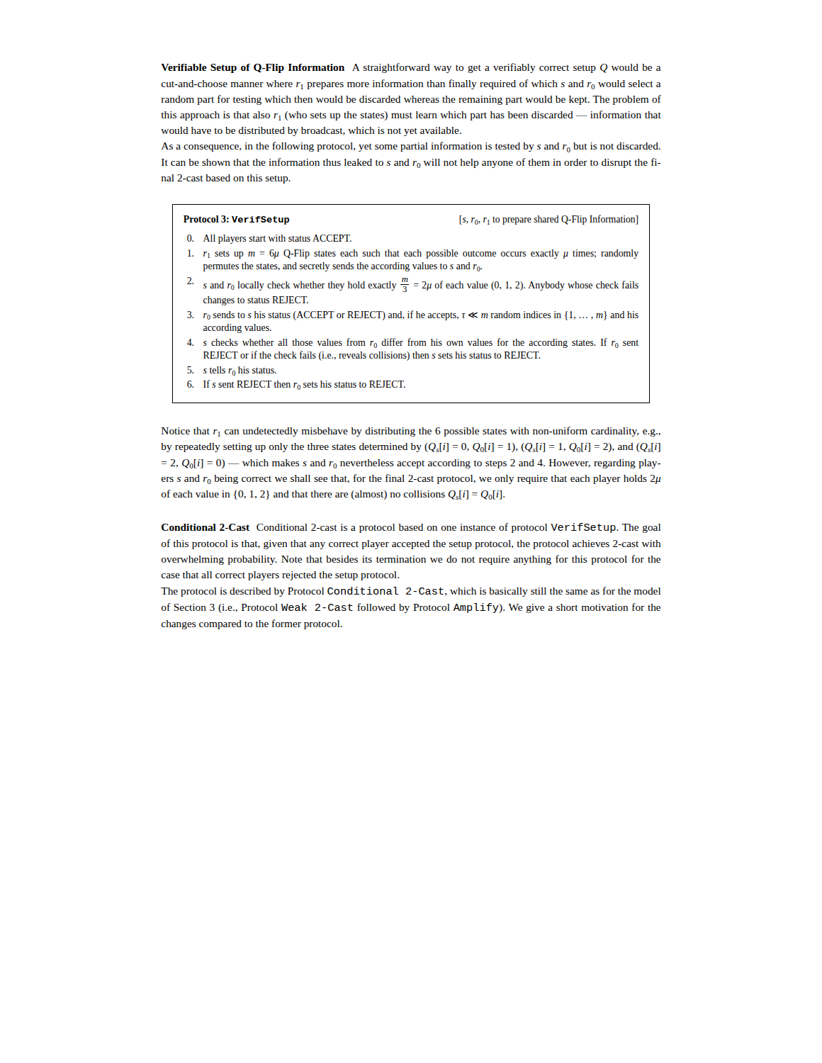Verifiable Setup of Q-Flip Information A straightforward way to get a verifiably correct setup Q would be a cut-and-choose manner where r1 prepares more information than finally required of which s and r0 would select a random part for testing which then would be discarded whereas the remaining part would be kept. The problem of this approach is that also r1 (who sets up the states) must learn which part has been discarded — information that would have to be distributed by broadcast, which is not yet available.
As a consequence, in the following protocol, yet some partial information is tested by s and r0 but is not discarded. It can be shown that the information thus leaked to s and r0 will not help anyone of them in order to disrupt the final 2-cast based on this setup.
Protocol 3: VerifSetup [s, r0, r1 to prepare shared Q-Flip Information]
All players start with status ACCEPT.
r1 sets up m = 6μ Q-Flip states each such that each possible outcome occurs exactly μ times; randomly permutes the states, and secretly sends the according values to s and r0.
s and r0 locally check whether they hold exactly m 3 = 2μ of each value (0, 1, 2). Anybody whose check fails changes to status REJECT.
r0 sends to s his status (ACCEPT or REJECT) and, if he accepts, τ ≪ m random indices in {1, … , m} and his according values.
s checks whether all those values from r0 differ from his own values for the according states. If r0 sent REJECT or if the check fails (i.e., reveals collisions) then s sets his status to REJECT.
s tells r0 his status.
If s sent REJECT then r0 sets his status to REJECT.
Notice that r1 can undetectedly misbehave by distributing the 6 possible states with non-uniform cardinality, e.g., by repeatedly setting up only the three states determined by (Qs[i] = 0, Q0[i] = 1), (Qs[i] = 1, Q0[i] = 2), and (Qs[i] = 2, Q0[i] = 0) — which makes s and r0 nevertheless accept according to steps 2 and 4. However, regarding players s and r0 being correct we shall see that, for the final 2-cast protocol, we only require that each player holds 2μ of each value in {0, 1, 2} and that there are (almost) no collisions Qs[i] = Q0[i].
Conditional 2-Cast Conditional 2-cast is a protocol based on one instance of protocol VerifSetup. The goal of this protocol is that, given that any correct player accepted the setup protocol, the protocol achieves 2-cast with overwhelming probability. Note that besides its termination we do not require anything for this protocol for the case that all correct players rejected the setup protocol.
The protocol is described by Protocol Conditional 2-Cast, which is basically still the same as for the model of Section 3 (i.e., Protocol Weak 2-Cast followed by Protocol Amplify). We give a short motivation for the changes compared to the former protocol.